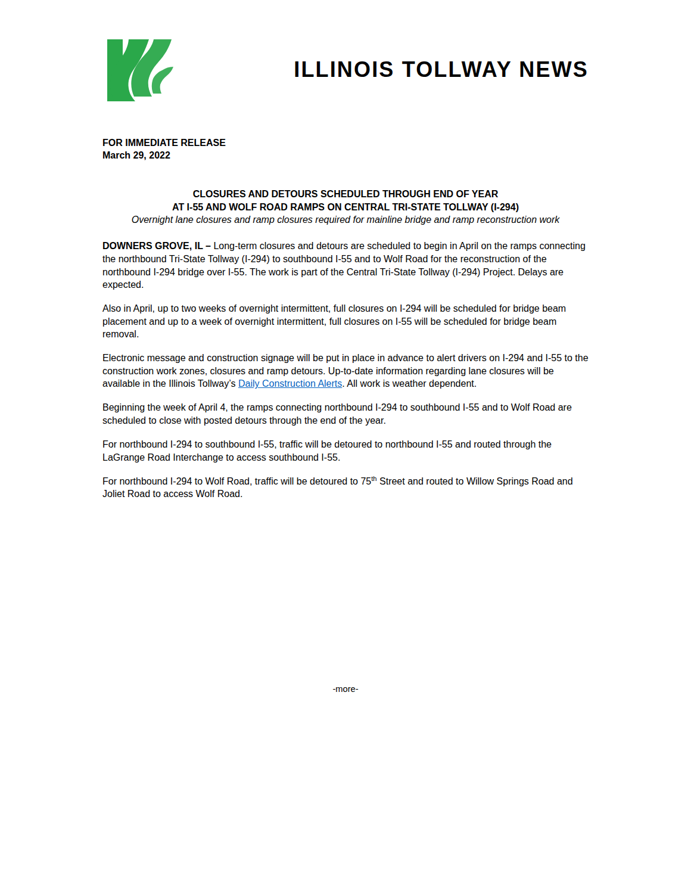ILLINOIS TOLLWAY NEWS
FOR IMMEDIATE RELEASE
March 29, 2022
CLOSURES AND DETOURS SCHEDULED THROUGH END OF YEAR AT I-55 AND WOLF ROAD RAMPS ON CENTRAL TRI-STATE TOLLWAY (I-294) Overnight lane closures and ramp closures required for mainline bridge and ramp reconstruction work
DOWNERS GROVE, IL – Long-term closures and detours are scheduled to begin in April on the ramps connecting the northbound Tri-State Tollway (I-294) to southbound I-55 and to Wolf Road for the reconstruction of the northbound I-294 bridge over I-55. The work is part of the Central Tri-State Tollway (I-294) Project. Delays are expected.
Also in April, up to two weeks of overnight intermittent, full closures on I-294 will be scheduled for bridge beam placement and up to a week of overnight intermittent, full closures on I-55 will be scheduled for bridge beam removal.
Electronic message and construction signage will be put in place in advance to alert drivers on I-294 and I-55 to the construction work zones, closures and ramp detours. Up-to-date information regarding lane closures will be available in the Illinois Tollway’s Daily Construction Alerts. All work is weather dependent.
Beginning the week of April 4, the ramps connecting northbound I-294 to southbound I-55 and to Wolf Road are scheduled to close with posted detours through the end of the year.
For northbound I-294 to southbound I-55, traffic will be detoured to northbound I-55 and routed through the LaGrange Road Interchange to access southbound I-55.
For northbound I-294 to Wolf Road, traffic will be detoured to 75th Street and routed to Willow Springs Road and Joliet Road to access Wolf Road.
-more-